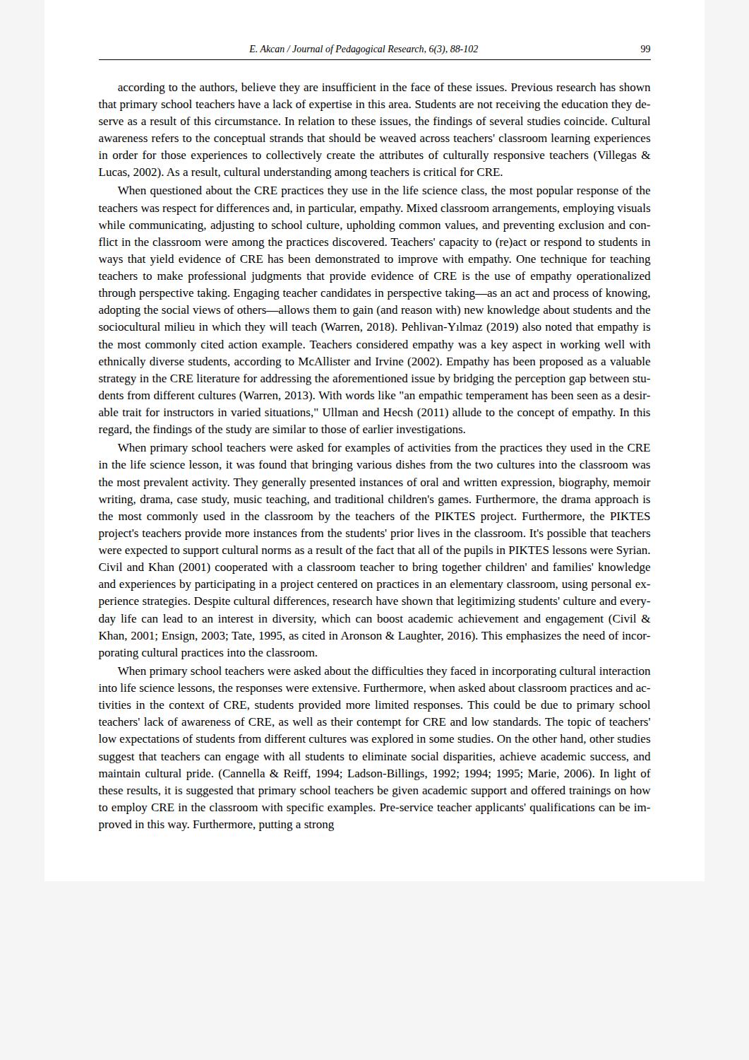E. Akcan / Journal of Pedagogical Research, 6(3), 88-102 99
according to the authors, believe they are insufficient in the face of these issues. Previous research has shown that primary school teachers have a lack of expertise in this area. Students are not receiving the education they deserve as a result of this circumstance. In relation to these issues, the findings of several studies coincide. Cultural awareness refers to the conceptual strands that should be weaved across teachers' classroom learning experiences in order for those experiences to collectively create the attributes of culturally responsive teachers (Villegas & Lucas, 2002). As a result, cultural understanding among teachers is critical for CRE.
When questioned about the CRE practices they use in the life science class, the most popular response of the teachers was respect for differences and, in particular, empathy. Mixed classroom arrangements, employing visuals while communicating, adjusting to school culture, upholding common values, and preventing exclusion and conflict in the classroom were among the practices discovered. Teachers' capacity to (re)act or respond to students in ways that yield evidence of CRE has been demonstrated to improve with empathy. One technique for teaching teachers to make professional judgments that provide evidence of CRE is the use of empathy operationalized through perspective taking. Engaging teacher candidates in perspective taking—as an act and process of knowing, adopting the social views of others—allows them to gain (and reason with) new knowledge about students and the sociocultural milieu in which they will teach (Warren, 2018). Pehlivan-Yılmaz (2019) also noted that empathy is the most commonly cited action example. Teachers considered empathy was a key aspect in working well with ethnically diverse students, according to McAllister and Irvine (2002). Empathy has been proposed as a valuable strategy in the CRE literature for addressing the aforementioned issue by bridging the perception gap between students from different cultures (Warren, 2013). With words like "an empathic temperament has been seen as a desirable trait for instructors in varied situations," Ullman and Hecsh (2011) allude to the concept of empathy. In this regard, the findings of the study are similar to those of earlier investigations.
When primary school teachers were asked for examples of activities from the practices they used in the CRE in the life science lesson, it was found that bringing various dishes from the two cultures into the classroom was the most prevalent activity. They generally presented instances of oral and written expression, biography, memoir writing, drama, case study, music teaching, and traditional children's games. Furthermore, the drama approach is the most commonly used in the classroom by the teachers of the PIKTES project. Furthermore, the PIKTES project's teachers provide more instances from the students' prior lives in the classroom. It's possible that teachers were expected to support cultural norms as a result of the fact that all of the pupils in PIKTES lessons were Syrian. Civil and Khan (2001) cooperated with a classroom teacher to bring together children' and families' knowledge and experiences by participating in a project centered on practices in an elementary classroom, using personal experience strategies. Despite cultural differences, research have shown that legitimizing students' culture and everyday life can lead to an interest in diversity, which can boost academic achievement and engagement (Civil & Khan, 2001; Ensign, 2003; Tate, 1995, as cited in Aronson & Laughter, 2016). This emphasizes the need of incorporating cultural practices into the classroom.
When primary school teachers were asked about the difficulties they faced in incorporating cultural interaction into life science lessons, the responses were extensive. Furthermore, when asked about classroom practices and activities in the context of CRE, students provided more limited responses. This could be due to primary school teachers' lack of awareness of CRE, as well as their contempt for CRE and low standards. The topic of teachers' low expectations of students from different cultures was explored in some studies. On the other hand, other studies suggest that teachers can engage with all students to eliminate social disparities, achieve academic success, and maintain cultural pride. (Cannella & Reiff, 1994; Ladson-Billings, 1992; 1994; 1995; Marie, 2006). In light of these results, it is suggested that primary school teachers be given academic support and offered trainings on how to employ CRE in the classroom with specific examples. Pre-service teacher applicants' qualifications can be improved in this way. Furthermore, putting a strong